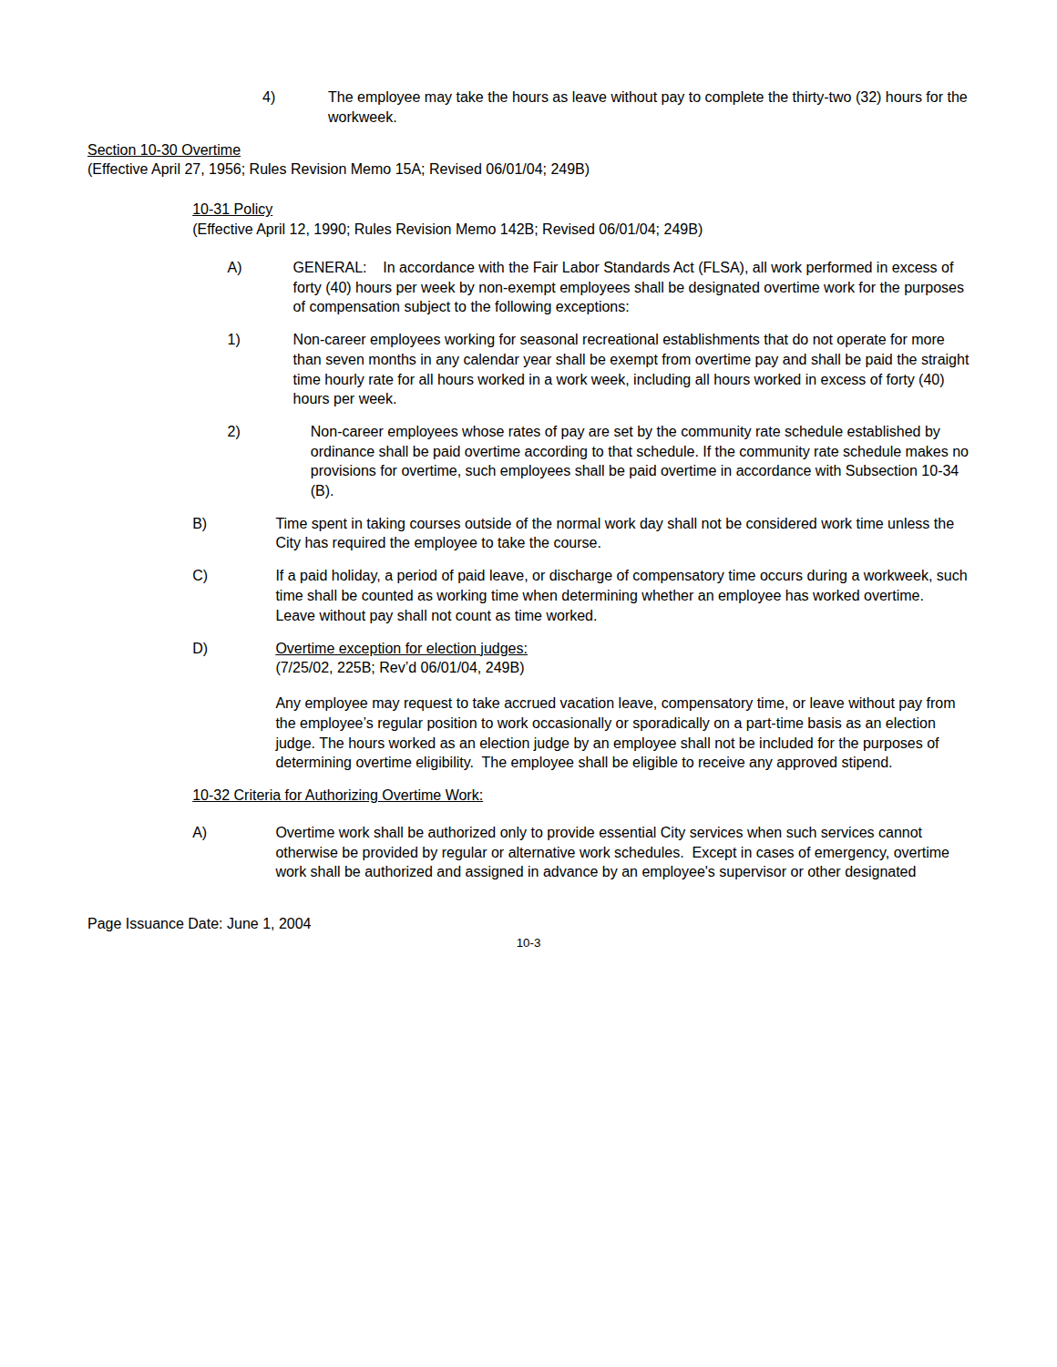4) The employee may take the hours as leave without pay to complete the thirty-two (32) hours for the workweek.
Section 10-30 Overtime
(Effective April 27, 1956; Rules Revision Memo 15A; Revised 06/01/04; 249B)
10-31 Policy
(Effective April 12, 1990; Rules Revision Memo 142B; Revised 06/01/04; 249B)
A) GENERAL: In accordance with the Fair Labor Standards Act (FLSA), all work performed in excess of forty (40) hours per week by non-exempt employees shall be designated overtime work for the purposes of compensation subject to the following exceptions:
1) Non-career employees working for seasonal recreational establishments that do not operate for more than seven months in any calendar year shall be exempt from overtime pay and shall be paid the straight time hourly rate for all hours worked in a work week, including all hours worked in excess of forty (40) hours per week.
2) Non-career employees whose rates of pay are set by the community rate schedule established by ordinance shall be paid overtime according to that schedule. If the community rate schedule makes no provisions for overtime, such employees shall be paid overtime in accordance with Subsection 10-34 (B).
B) Time spent in taking courses outside of the normal work day shall not be considered work time unless the City has required the employee to take the course.
C) If a paid holiday, a period of paid leave, or discharge of compensatory time occurs during a workweek, such time shall be counted as working time when determining whether an employee has worked overtime. Leave without pay shall not count as time worked.
D) Overtime exception for election judges:
(7/25/02, 225B; Rev’d 06/01/04, 249B)
Any employee may request to take accrued vacation leave, compensatory time, or leave without pay from the employee’s regular position to work occasionally or sporadically on a part-time basis as an election judge. The hours worked as an election judge by an employee shall not be included for the purposes of determining overtime eligibility. The employee shall be eligible to receive any approved stipend.
10-32 Criteria for Authorizing Overtime Work:
A) Overtime work shall be authorized only to provide essential City services when such services cannot otherwise be provided by regular or alternative work schedules. Except in cases of emergency, overtime work shall be authorized and assigned in advance by an employee's supervisor or other designated
Page Issuance Date: June 1, 2004
10-3